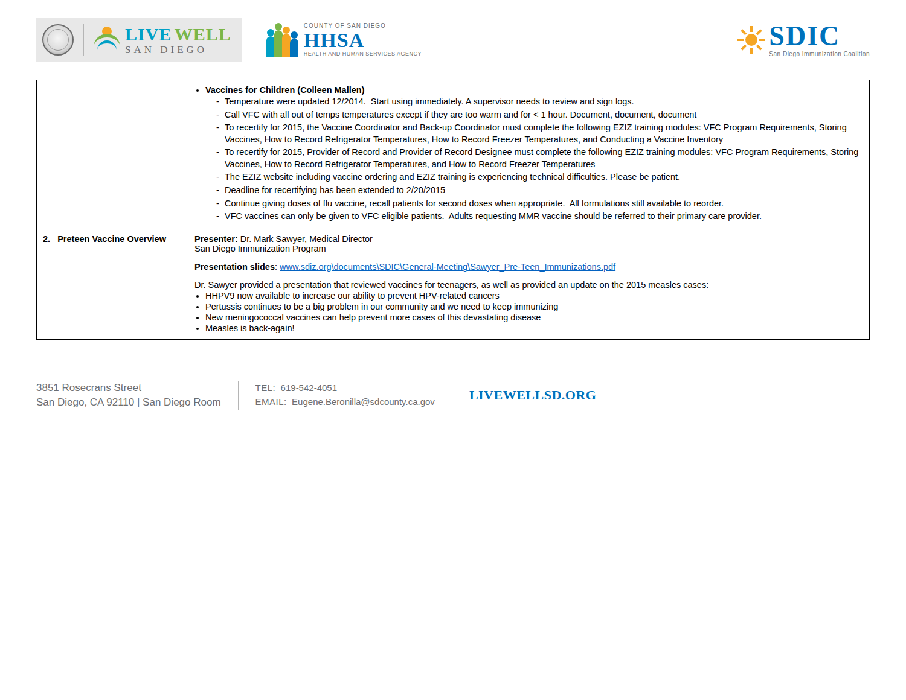LIVE WELL SAN DIEGO
County of San Diego
HHSA
Health and Human Services Agency
SDIC San Diego Immunization Coalition
| | Vaccines for Children (Colleen Mallen) Temperature were updated 12/2014. Start using immediately. A supervisor needs to review and sign logs. Call VFC with all out of temps temperatures except if they are too warm and for < 1 hour. Document, document, document To recertify for 2015, the Vaccine Coordinator and Back-up Coordinator must complete the following EZIZ training modules: VFC Program Requirements, Storing Vaccines, How to Record Refrigerator Temperatures, How to Record Freezer Temperatures, and Conducting a Vaccine Inventory To recertify for 2015, Provider of Record and Provider of Record Designee must complete the following EZIZ training modules: VFC Program Requirements, Storing Vaccines, How to Record Refrigerator Temperatures, and How to Record Freezer Temperatures The EZIZ website including vaccine ordering and EZIZ training is experiencing technical difficulties. Please be patient. Deadline for recertifying has been extended to 2/20/2015 Continue giving doses of flu vaccine, recall patients for second doses when appropriate. All formulations still available to reorder. VFC vaccines can only be given to VFC eligible patients. Adults requesting MMR vaccine should be referred to their primary care provider. |
| 2. Preteen Vaccine Overview | Presenter: Dr. Mark Sawyer, Medical Director San Diego Immunization Program Presentation slides : www.sdiz.org\documents\SDIC\General-Meeting\Sawyer_Pre-Teen_Immunizations.pdf Dr. Sawyer provided a presentation that reviewed vaccines for teenagers, as well as provided an update on the 2015 measles cases: HHPV9 now available to increase our ability to prevent HPV-related cancers Pertussis continues to be a big problem in our community and we need to keep immunizing New meningococcal vaccines can help prevent more cases of this devastating disease Measles is back-again! |
3851 Rosecrans Street
San Diego, CA 92110 | San Diego Room
TEL: 619-542-4051
EMAIL: Eugene.Beronilla@sdcounty.ca.gov
LIVEWELLSD.ORG